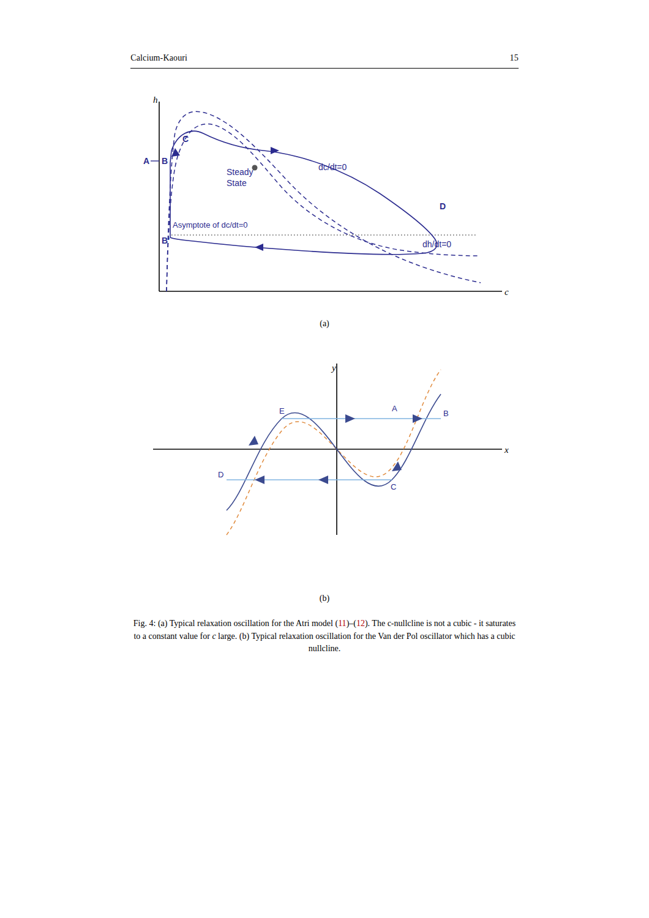Calcium-Kaouri 15
h c C B A B' D Steady State dc/dt=0 dh/dt=0 Asymptote of dc/dt=0
(a)
y x E B C D A
(b)
Fig. 4: (a) Typical relaxation oscillation for the Atri model (11)–(12). The c-nullcline is not a cubic - it saturates to a constant value for c large. (b) Typical relaxation oscillation for the Van der Pol oscillator which has a cubic nullcline.